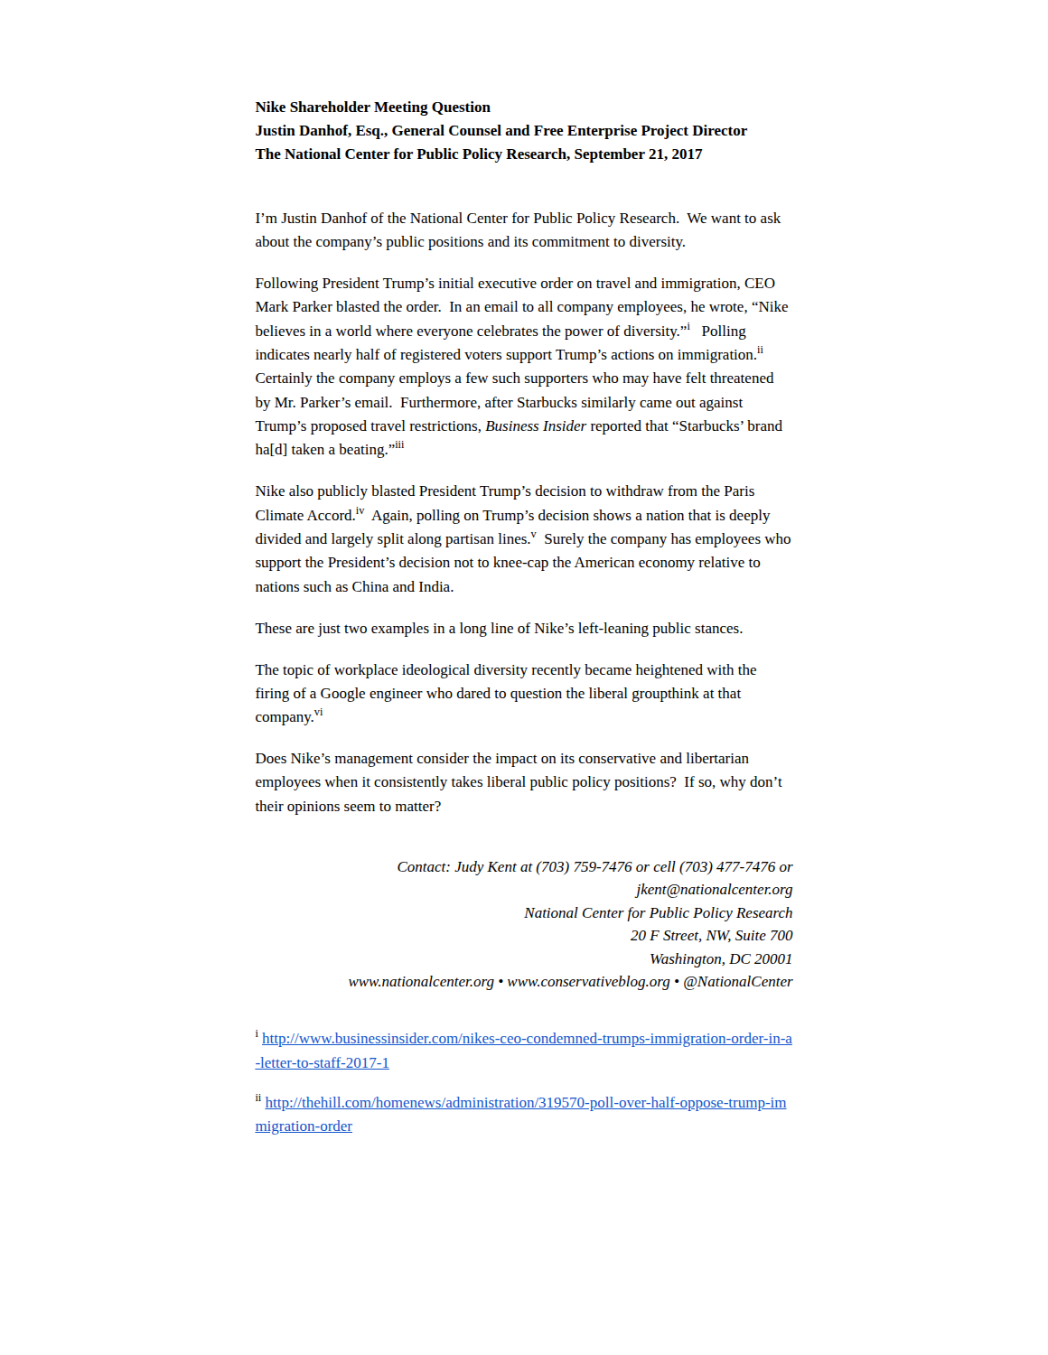Nike Shareholder Meeting Question
Justin Danhof, Esq., General Counsel and Free Enterprise Project Director
The National Center for Public Policy Research, September 21, 2017
I’m Justin Danhof of the National Center for Public Policy Research. We want to ask about the company’s public positions and its commitment to diversity.
Following President Trump’s initial executive order on travel and immigration, CEO Mark Parker blasted the order. In an email to all company employees, he wrote, “Nike believes in a world where everyone celebrates the power of diversity.”i Polling indicates nearly half of registered voters support Trump’s actions on immigration.ii Certainly the company employs a few such supporters who may have felt threatened by Mr. Parker’s email. Furthermore, after Starbucks similarly came out against Trump’s proposed travel restrictions, Business Insider reported that “Starbucks’ brand ha[d] taken a beating.”iii
Nike also publicly blasted President Trump’s decision to withdraw from the Paris Climate Accord.iv Again, polling on Trump’s decision shows a nation that is deeply divided and largely split along partisan lines.v Surely the company has employees who support the President’s decision not to knee-cap the American economy relative to nations such as China and India.
These are just two examples in a long line of Nike’s left-leaning public stances.
The topic of workplace ideological diversity recently became heightened with the firing of a Google engineer who dared to question the liberal groupthink at that company.vi
Does Nike’s management consider the impact on its conservative and libertarian employees when it consistently takes liberal public policy positions? If so, why don’t their opinions seem to matter?
Contact: Judy Kent at (703) 759-7476 or cell (703) 477-7476 or jkent@nationalcenter.org
National Center for Public Policy Research
20 F Street, NW, Suite 700
Washington, DC 20001
www.nationalcenter.org • www.conservativeblog.org • @NationalCenter
i http://www.businessinsider.com/nikes-ceo-condemned-trumps-immigration-order-in-a-letter-to-staff-2017-1
ii http://thehill.com/homenews/administration/319570-poll-over-half-oppose-trump-immigration-order